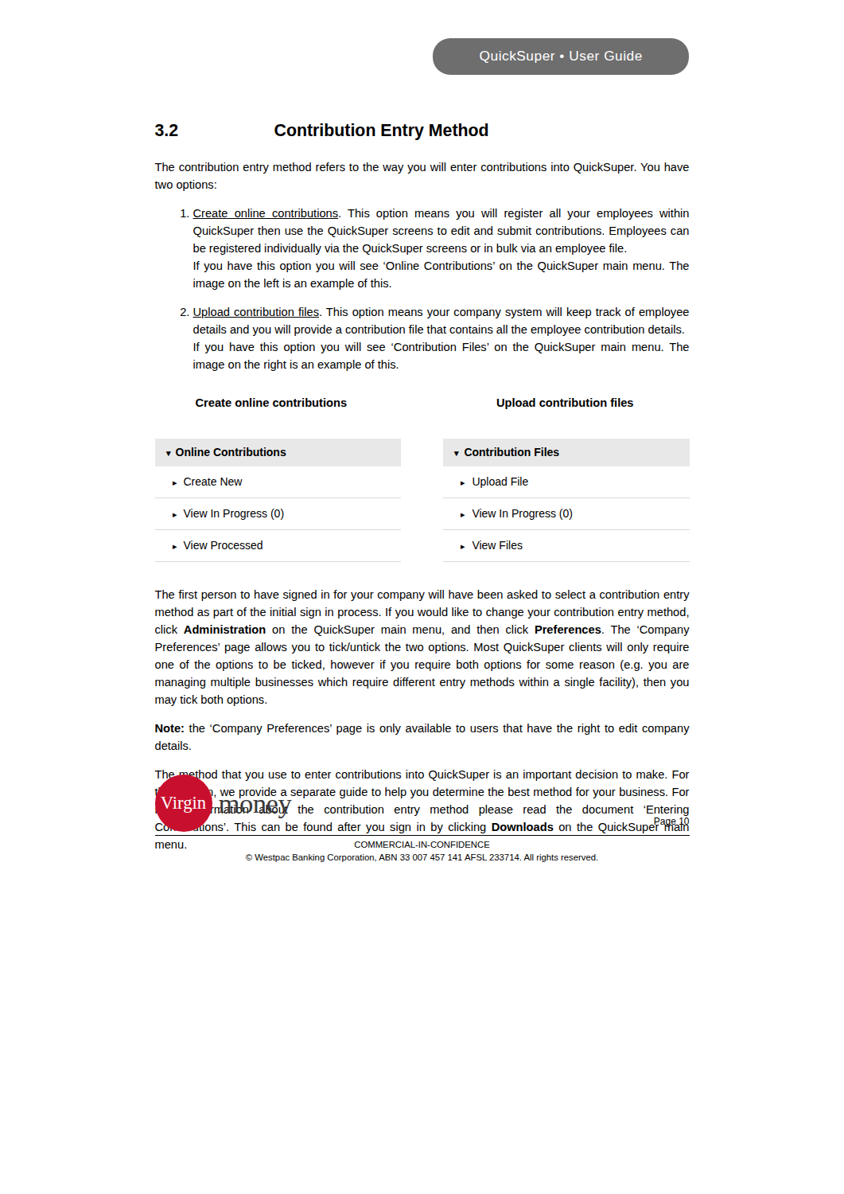QuickSuper • User Guide
3.2 Contribution Entry Method
The contribution entry method refers to the way you will enter contributions into QuickSuper. You have two options:
Create online contributions. This option means you will register all your employees within QuickSuper then use the QuickSuper screens to edit and submit contributions. Employees can be registered individually via the QuickSuper screens or in bulk via an employee file.
If you have this option you will see ‘Online Contributions’ on the QuickSuper main menu. The image on the left is an example of this.
Upload contribution files. This option means your company system will keep track of employee details and you will provide a contribution file that contains all the employee contribution details.
If you have this option you will see ‘Contribution Files’ on the QuickSuper main menu. The image on the right is an example of this.
Create online contributions
Upload contribution files
▾Online Contributions
▸Create New
▸View In Progress (0)
▸View Processed
▾Contribution Files
▸Upload File
▸View In Progress (0)
▸View Files
The first person to have signed in for your company will have been asked to select a contribution entry method as part of the initial sign in process. If you would like to change your contribution entry method, click Administration on the QuickSuper main menu, and then click Preferences. The ‘Company Preferences’ page allows you to tick/untick the two options. Most QuickSuper clients will only require one of the options to be ticked, however if you require both options for some reason (e.g. you are managing multiple businesses which require different entry methods within a single facility), then you may tick both options.
Note: the ‘Company Preferences’ page is only available to users that have the right to edit company details.
The method that you use to enter contributions into QuickSuper is an important decision to make. For that reason, we provide a separate guide to help you determine the best method for your business. For more information about the contribution entry method please read the document ‘Entering Contributions’. This can be found after you sign in by clicking Downloads on the QuickSuper main menu.
Virgin
money
Page 10
COMMERCIAL-IN-CONFIDENCE
© Westpac Banking Corporation, ABN 33 007 457 141 AFSL 233714. All rights reserved.